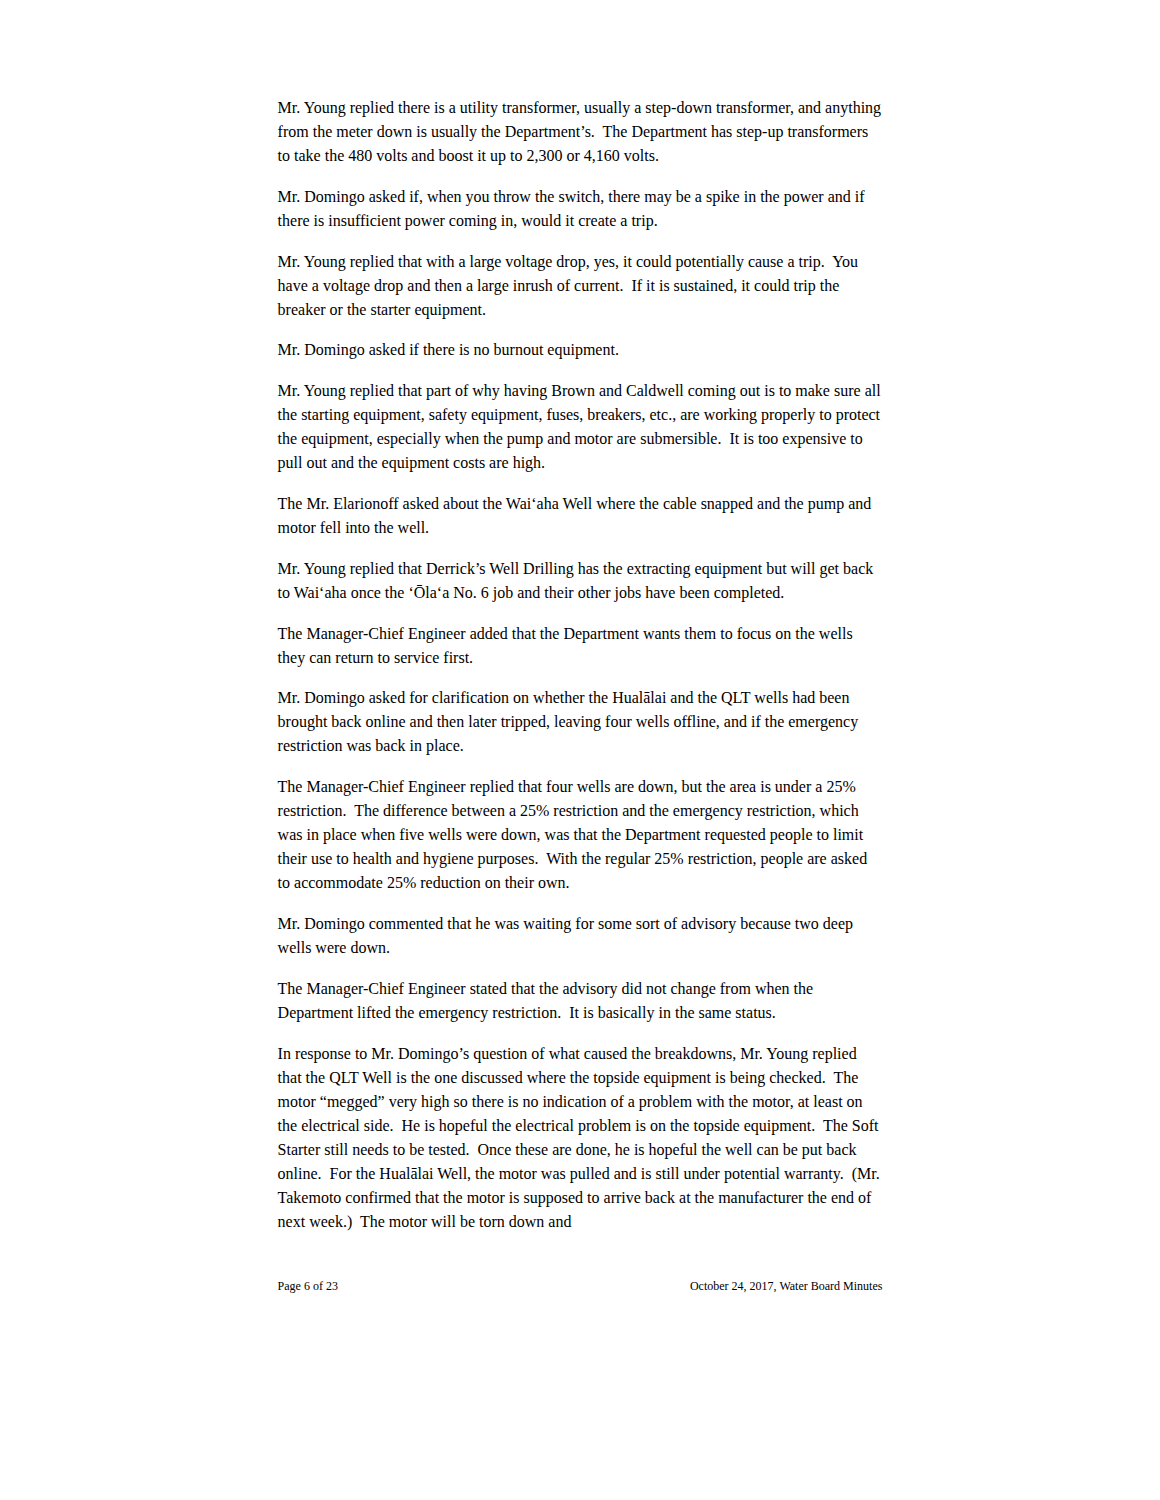Mr. Young replied there is a utility transformer, usually a step-down transformer, and anything from the meter down is usually the Department’s. The Department has step-up transformers to take the 480 volts and boost it up to 2,300 or 4,160 volts.
Mr. Domingo asked if, when you throw the switch, there may be a spike in the power and if there is insufficient power coming in, would it create a trip.
Mr. Young replied that with a large voltage drop, yes, it could potentially cause a trip. You have a voltage drop and then a large inrush of current. If it is sustained, it could trip the breaker or the starter equipment.
Mr. Domingo asked if there is no burnout equipment.
Mr. Young replied that part of why having Brown and Caldwell coming out is to make sure all the starting equipment, safety equipment, fuses, breakers, etc., are working properly to protect the equipment, especially when the pump and motor are submersible. It is too expensive to pull out and the equipment costs are high.
The Mr. Elarionoff asked about the Wai‘aha Well where the cable snapped and the pump and motor fell into the well.
Mr. Young replied that Derrick’s Well Drilling has the extracting equipment but will get back to Wai‘aha once the ‘Ōla‘a No. 6 job and their other jobs have been completed.
The Manager-Chief Engineer added that the Department wants them to focus on the wells they can return to service first.
Mr. Domingo asked for clarification on whether the Hualālai and the QLT wells had been brought back online and then later tripped, leaving four wells offline, and if the emergency restriction was back in place.
The Manager-Chief Engineer replied that four wells are down, but the area is under a 25% restriction. The difference between a 25% restriction and the emergency restriction, which was in place when five wells were down, was that the Department requested people to limit their use to health and hygiene purposes. With the regular 25% restriction, people are asked to accommodate 25% reduction on their own.
Mr. Domingo commented that he was waiting for some sort of advisory because two deep wells were down.
The Manager-Chief Engineer stated that the advisory did not change from when the Department lifted the emergency restriction. It is basically in the same status.
In response to Mr. Domingo’s question of what caused the breakdowns, Mr. Young replied that the QLT Well is the one discussed where the topside equipment is being checked. The motor “megged” very high so there is no indication of a problem with the motor, at least on the electrical side. He is hopeful the electrical problem is on the topside equipment. The Soft Starter still needs to be tested. Once these are done, he is hopeful the well can be put back online. For the Hualālai Well, the motor was pulled and is still under potential warranty. (Mr. Takemoto confirmed that the motor is supposed to arrive back at the manufacturer the end of next week.) The motor will be torn down and
Page 6 of 23 October 24, 2017, Water Board Minutes